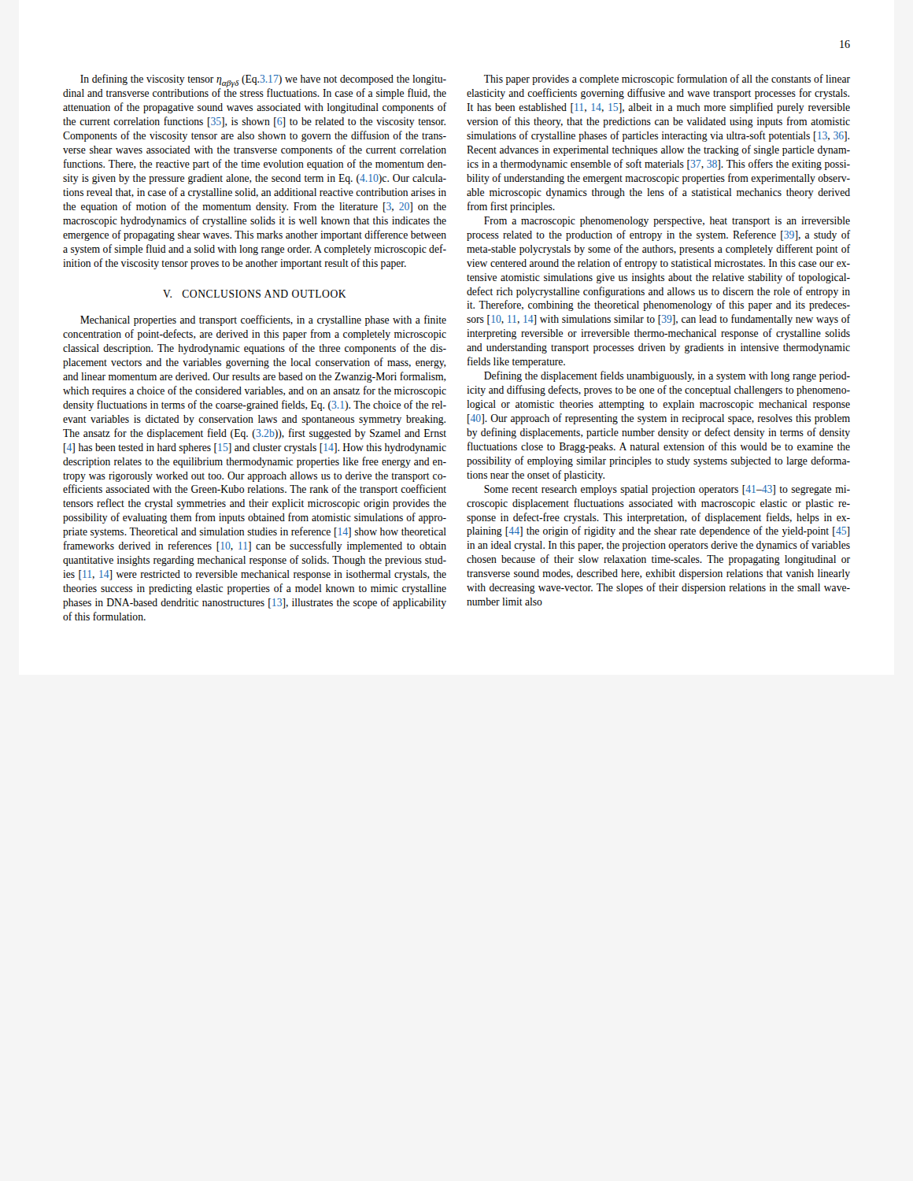16
In defining the viscosity tensor ηαβγδ (Eq.3.17) we have not decomposed the longitudinal and transverse contributions of the stress fluctuations. In case of a simple fluid, the attenuation of the propagative sound waves associated with longitudinal components of the current correlation functions [35], is shown [6] to be related to the viscosity tensor. Components of the viscosity tensor are also shown to govern the diffusion of the transverse shear waves associated with the transverse components of the current correlation functions. There, the reactive part of the time evolution equation of the momentum density is given by the pressure gradient alone, the second term in Eq. (4.10)c. Our calculations reveal that, in case of a crystalline solid, an additional reactive contribution arises in the equation of motion of the momentum density. From the literature [3, 20] on the macroscopic hydrodynamics of crystalline solids it is well known that this indicates the emergence of propagating shear waves. This marks another important difference between a system of simple fluid and a solid with long range order. A completely microscopic definition of the viscosity tensor proves to be another important result of this paper.
V. Conclusions and Outlook
Mechanical properties and transport coefficients, in a crystalline phase with a finite concentration of point-defects, are derived in this paper from a completely microscopic classical description. The hydrodynamic equations of the three components of the displacement vectors and the variables governing the local conservation of mass, energy, and linear momentum are derived. Our results are based on the Zwanzig-Mori formalism, which requires a choice of the considered variables, and on an ansatz for the microscopic density fluctuations in terms of the coarse-grained fields, Eq. (3.1). The choice of the relevant variables is dictated by conservation laws and spontaneous symmetry breaking. The ansatz for the displacement field (Eq. (3.2b)), first suggested by Szamel and Ernst [4] has been tested in hard spheres [15] and cluster crystals [14]. How this hydrodynamic description relates to the equilibrium thermodynamic properties like free energy and entropy was rigorously worked out too. Our approach allows us to derive the transport coefficients associated with the Green-Kubo relations. The rank of the transport coefficient tensors reflect the crystal symmetries and their explicit microscopic origin provides the possibility of evaluating them from inputs obtained from atomistic simulations of appropriate systems. Theoretical and simulation studies in reference [14] show how theoretical frameworks derived in references [10, 11] can be successfully implemented to obtain quantitative insights regarding mechanical response of solids. Though the previous studies [11, 14] were restricted to reversible mechanical response in isothermal crystals, the theories success in predicting elastic properties of a model known to mimic crystalline phases in DNA-based dendritic nanostructures [13], illustrates the scope of applicability of this formulation.
This paper provides a complete microscopic formulation of all the constants of linear elasticity and coefficients governing diffusive and wave transport processes for crystals. It has been established [11, 14, 15], albeit in a much more simplified purely reversible version of this theory, that the predictions can be validated using inputs from atomistic simulations of crystalline phases of particles interacting via ultra-soft potentials [13, 36]. Recent advances in experimental techniques allow the tracking of single particle dynamics in a thermodynamic ensemble of soft materials [37, 38]. This offers the exiting possibility of understanding the emergent macroscopic properties from experimentally observable microscopic dynamics through the lens of a statistical mechanics theory derived from first principles.
From a macroscopic phenomenology perspective, heat transport is an irreversible process related to the production of entropy in the system. Reference [39], a study of meta-stable polycrystals by some of the authors, presents a completely different point of view centered around the relation of entropy to statistical microstates. In this case our extensive atomistic simulations give us insights about the relative stability of topological-defect rich polycrystalline configurations and allows us to discern the role of entropy in it. Therefore, combining the theoretical phenomenology of this paper and its predecessors [10, 11, 14] with simulations similar to [39], can lead to fundamentally new ways of interpreting reversible or irreversible thermo-mechanical response of crystalline solids and understanding transport processes driven by gradients in intensive thermodynamic fields like temperature.
Defining the displacement fields unambiguously, in a system with long range periodicity and diffusing defects, proves to be one of the conceptual challengers to phenomenological or atomistic theories attempting to explain macroscopic mechanical response [40]. Our approach of representing the system in reciprocal space, resolves this problem by defining displacements, particle number density or defect density in terms of density fluctuations close to Bragg-peaks. A natural extension of this would be to examine the possibility of employing similar principles to study systems subjected to large deformations near the onset of plasticity.
Some recent research employs spatial projection operators [41–43] to segregate microscopic displacement fluctuations associated with macroscopic elastic or plastic response in defect-free crystals. This interpretation, of displacement fields, helps in explaining [44] the origin of rigidity and the shear rate dependence of the yield-point [45] in an ideal crystal. In this paper, the projection operators derive the dynamics of variables chosen because of their slow relaxation time-scales. The propagating longitudinal or transverse sound modes, described here, exhibit dispersion relations that vanish linearly with decreasing wave-vector. The slopes of their dispersion relations in the small wave-number limit also